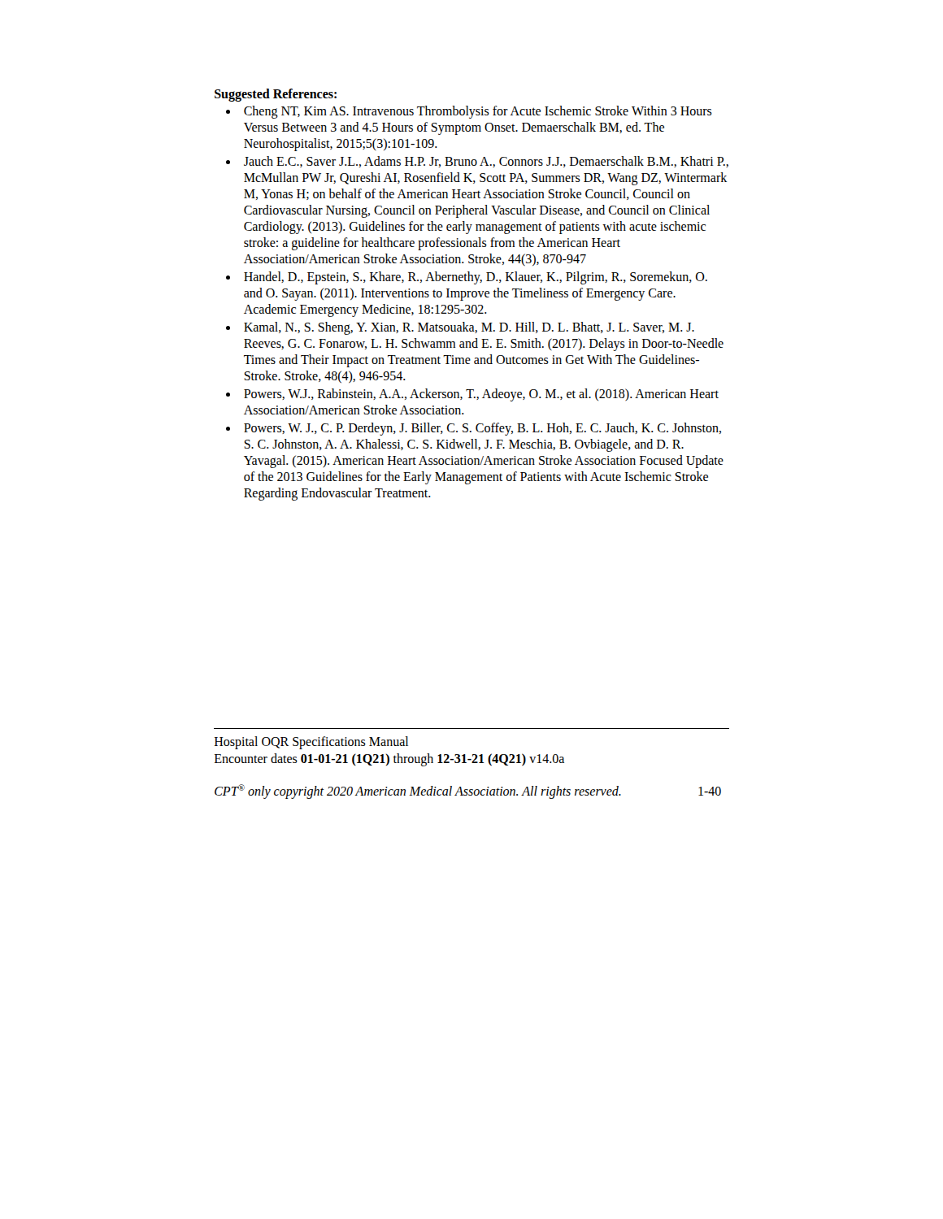Suggested References:
Cheng NT, Kim AS. Intravenous Thrombolysis for Acute Ischemic Stroke Within 3 Hours Versus Between 3 and 4.5 Hours of Symptom Onset. Demaerschalk BM, ed. The Neurohospitalist, 2015;5(3):101-109.
Jauch E.C., Saver J.L., Adams H.P. Jr, Bruno A., Connors J.J., Demaerschalk B.M., Khatri P., McMullan PW Jr, Qureshi AI, Rosenfield K, Scott PA, Summers DR, Wang DZ, Wintermark M, Yonas H; on behalf of the American Heart Association Stroke Council, Council on Cardiovascular Nursing, Council on Peripheral Vascular Disease, and Council on Clinical Cardiology. (2013). Guidelines for the early management of patients with acute ischemic stroke: a guideline for healthcare professionals from the American Heart Association/American Stroke Association. Stroke, 44(3), 870-947
Handel, D., Epstein, S., Khare, R., Abernethy, D., Klauer, K., Pilgrim, R., Soremekun, O. and O. Sayan. (2011). Interventions to Improve the Timeliness of Emergency Care. Academic Emergency Medicine, 18:1295-302.
Kamal, N., S. Sheng, Y. Xian, R. Matsouaka, M. D. Hill, D. L. Bhatt, J. L. Saver, M. J. Reeves, G. C. Fonarow, L. H. Schwamm and E. E. Smith. (2017). Delays in Door-to-Needle Times and Their Impact on Treatment Time and Outcomes in Get With The Guidelines-Stroke. Stroke, 48(4), 946-954.
Powers, W.J., Rabinstein, A.A., Ackerson, T., Adeoye, O. M., et al. (2018). American Heart Association/American Stroke Association.
Powers, W. J., C. P. Derdeyn, J. Biller, C. S. Coffey, B. L. Hoh, E. C. Jauch, K. C. Johnston, S. C. Johnston, A. A. Khalessi, C. S. Kidwell, J. F. Meschia, B. Ovbiagele, and D. R. Yavagal. (2015). American Heart Association/American Stroke Association Focused Update of the 2013 Guidelines for the Early Management of Patients with Acute Ischemic Stroke Regarding Endovascular Treatment.
Hospital OQR Specifications Manual
Encounter dates 01-01-21 (1Q21) through 12-31-21 (4Q21) v14.0a
CPT® only copyright 2020 American Medical Association. All rights reserved. 1-40